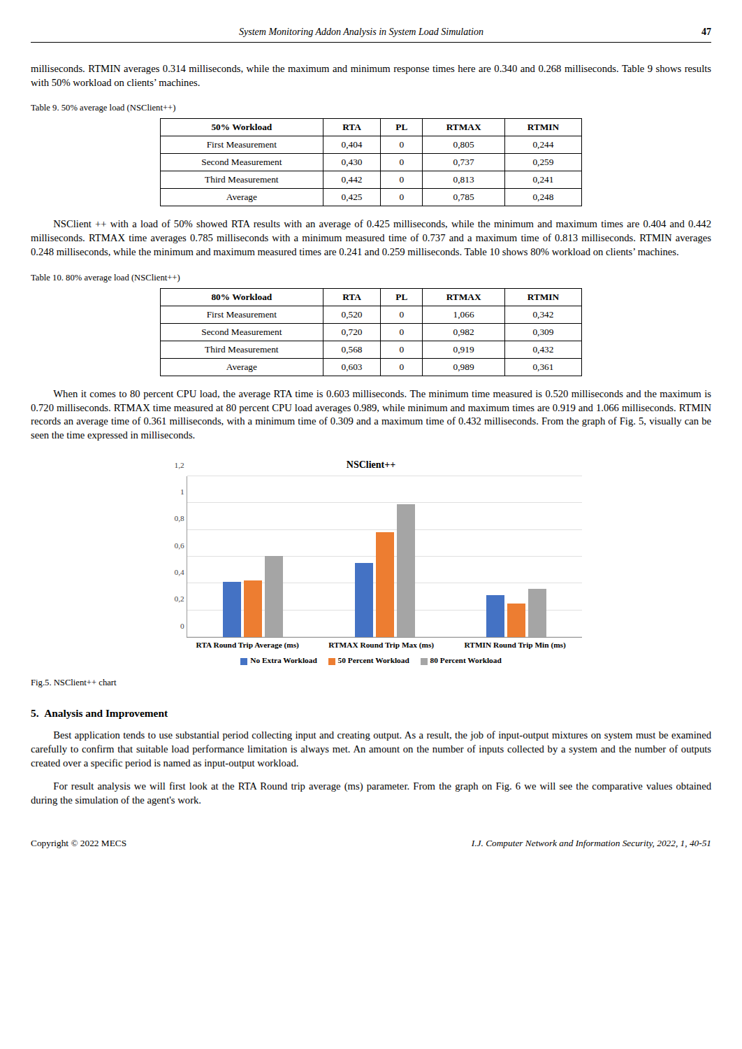System Monitoring Addon Analysis in System Load Simulation
47
milliseconds. RTMIN averages 0.314 milliseconds, while the maximum and minimum response times here are 0.340 and 0.268 milliseconds. Table 9 shows results with 50% workload on clients’ machines.
Table 9. 50% average load (NSClient++)
| 50% Workload | RTA | PL | RTMAX | RTMIN |
| --- | --- | --- | --- | --- |
| First Measurement | 0,404 | 0 | 0,805 | 0,244 |
| Second Measurement | 0,430 | 0 | 0,737 | 0,259 |
| Third Measurement | 0,442 | 0 | 0,813 | 0,241 |
| Average | 0,425 | 0 | 0,785 | 0,248 |
NSClient ++ with a load of 50% showed RTA results with an average of 0.425 milliseconds, while the minimum and maximum times are 0.404 and 0.442 milliseconds. RTMAX time averages 0.785 milliseconds with a minimum measured time of 0.737 and a maximum time of 0.813 milliseconds. RTMIN averages 0.248 milliseconds, while the minimum and maximum measured times are 0.241 and 0.259 milliseconds. Table 10 shows 80% workload on clients’ machines.
Table 10. 80% average load (NSClient++)
| 80% Workload | RTA | PL | RTMAX | RTMIN |
| --- | --- | --- | --- | --- |
| First Measurement | 0,520 | 0 | 1,066 | 0,342 |
| Second Measurement | 0,720 | 0 | 0,982 | 0,309 |
| Third Measurement | 0,568 | 0 | 0,919 | 0,432 |
| Average | 0,603 | 0 | 0,989 | 0,361 |
When it comes to 80 percent CPU load, the average RTA time is 0.603 milliseconds. The minimum time measured is 0.520 milliseconds and the maximum is 0.720 milliseconds. RTMAX time measured at 80 percent CPU load averages 0.989, while minimum and maximum times are 0.919 and 1.066 milliseconds. RTMIN records an average time of 0.361 milliseconds, with a minimum time of 0.309 and a maximum time of 0.432 milliseconds. From the graph of Fig. 5, visually can be seen the time expressed in milliseconds.
NSClient++
0
0,2
0,4
0,6
0,8
1
1,2
RTA Round Trip Average (ms) RTMAX Round Trip Max (ms) RTMIN Round Trip Min (ms)
No Extra Workload 50 Percent Workload 80 Percent Workload
Fig.5. NSClient++ chart
5. Analysis and Improvement
Best application tends to use substantial period collecting input and creating output. As a result, the job of input-output mixtures on system must be examined carefully to confirm that suitable load performance limitation is always met. An amount on the number of inputs collected by a system and the number of outputs created over a specific period is named as input-output workload.
For result analysis we will first look at the RTA Round trip average (ms) parameter. From the graph on Fig. 6 we will see the comparative values obtained during the simulation of the agent's work.
Copyright © 2022 MECS
I.J. Computer Network and Information Security, 2022, 1, 40-51